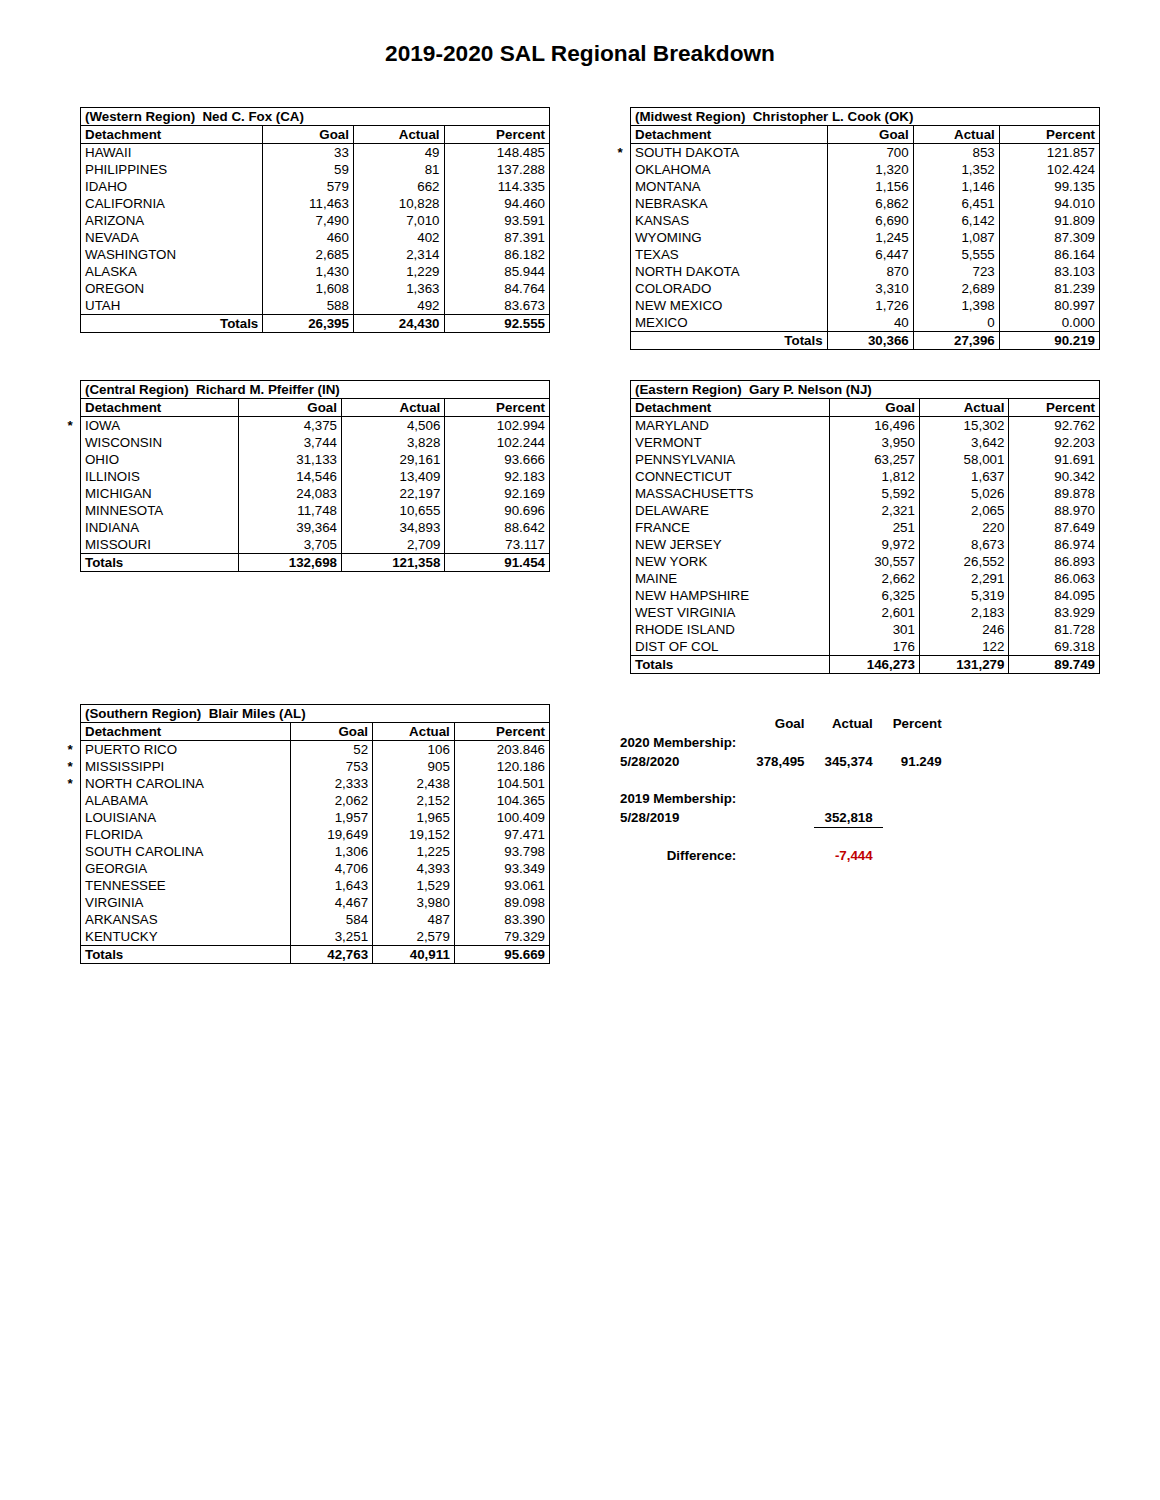2019-2020 SAL Regional Breakdown
| / / (Western Region) Ned C. Fox (CA) / / / Detachment / Goal / Actual / Percent / / / HAWAII / 33 / 49 / 148.485 / / / PHILIPPINES / 59 / 81 / 137.288 / / / IDAHO / 579 / 662 / 114.335 / / / CALIFORNIA / 11,463 / 10,828 / 94.460 / / / ARIZONA / 7,490 / 7,010 / 93.591 / / / NEVADA / 460 / 402 / 87.391 / / / WASHINGTON / 2,685 / 2,314 / 86.182 / / / ALASKA / 1,430 / 1,229 / 85.944 / / / OREGON / 1,608 / 1,363 / 84.764 / / / UTAH / 588 / 492 / 83.673 / / / Totals / 26,395 / 24,430 / 92.555 / | / / (Midwest Region) Christopher L. Cook (OK) / / / Detachment / Goal / Actual / Percent / / * / SOUTH DAKOTA / 700 / 853 / 121.857 / / / OKLAHOMA / 1,320 / 1,352 / 102.424 / / / MONTANA / 1,156 / 1,146 / 99.135 / / / NEBRASKA / 6,862 / 6,451 / 94.010 / / / KANSAS / 6,690 / 6,142 / 91.809 / / / WYOMING / 1,245 / 1,087 / 87.309 / / / TEXAS / 6,447 / 5,555 / 86.164 / / / NORTH DAKOTA / 870 / 723 / 83.103 / / / COLORADO / 3,310 / 2,689 / 81.239 / / / NEW MEXICO / 1,726 / 1,398 / 80.997 / / / MEXICO / 40 / 0 / 0.000 / / / Totals / 30,366 / 27,396 / 90.219 / |
| / / (Central Region) Richard M. Pfeiffer (IN) / / / Detachment / Goal / Actual / Percent / / * / IOWA / 4,375 / 4,506 / 102.994 / / / WISCONSIN / 3,744 / 3,828 / 102.244 / / / OHIO / 31,133 / 29,161 / 93.666 / / / ILLINOIS / 14,546 / 13,409 / 92.183 / / / MICHIGAN / 24,083 / 22,197 / 92.169 / / / MINNESOTA / 11,748 / 10,655 / 90.696 / / / INDIANA / 39,364 / 34,893 / 88.642 / / / MISSOURI / 3,705 / 2,709 / 73.117 / / / Totals / 132,698 / 121,358 / 91.454 / | / / (Eastern Region) Gary P. Nelson (NJ) / / / Detachment / Goal / Actual / Percent / / / MARYLAND / 16,496 / 15,302 / 92.762 / / / VERMONT / 3,950 / 3,642 / 92.203 / / / PENNSYLVANIA / 63,257 / 58,001 / 91.691 / / / CONNECTICUT / 1,812 / 1,637 / 90.342 / / / MASSACHUSETTS / 5,592 / 5,026 / 89.878 / / / DELAWARE / 2,321 / 2,065 / 88.970 / / / FRANCE / 251 / 220 / 87.649 / / / NEW JERSEY / 9,972 / 8,673 / 86.974 / / / NEW YORK / 30,557 / 26,552 / 86.893 / / / MAINE / 2,662 / 2,291 / 86.063 / / / NEW HAMPSHIRE / 6,325 / 5,319 / 84.095 / / / WEST VIRGINIA / 2,601 / 2,183 / 83.929 / / / RHODE ISLAND / 301 / 246 / 81.728 / / / DIST OF COL / 176 / 122 / 69.318 / / / Totals / 146,273 / 131,279 / 89.749 / |
| / / (Southern Region) Blair Miles (AL) / / / Detachment / Goal / Actual / Percent / / * / PUERTO RICO / 52 / 106 / 203.846 / / * / MISSISSIPPI / 753 / 905 / 120.186 / / * / NORTH CAROLINA / 2,333 / 2,438 / 104.501 / / / ALABAMA / 2,062 / 2,152 / 104.365 / / / LOUISIANA / 1,957 / 1,965 / 100.409 / / / FLORIDA / 19,649 / 19,152 / 97.471 / / / SOUTH CAROLINA / 1,306 / 1,225 / 93.798 / / / GEORGIA / 4,706 / 4,393 / 93.349 / / / TENNESSEE / 1,643 / 1,529 / 93.061 / / / VIRGINIA / 4,467 / 3,980 / 89.098 / / / ARKANSAS / 584 / 487 / 83.390 / / / KENTUCKY / 3,251 / 2,579 / 79.329 / / / Totals / 42,763 / 40,911 / 95.669 / | / / Goal / Actual / Percent / / 2020 Membership: / / / / / 5/28/2020 / 378,495 / 345,374 / 91.249 / / 2019 Membership: / / / / / 5/28/2019 / / 352,818 / / / Difference: / / -7,444 / / |